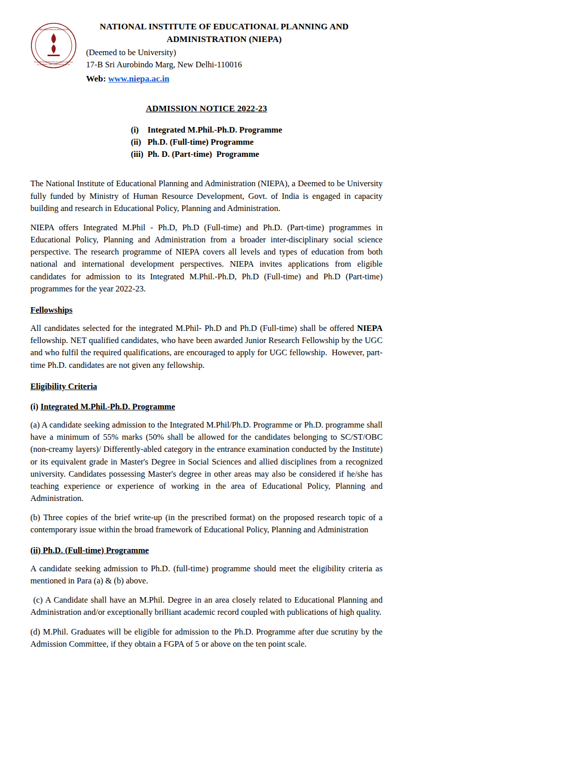राष्ट्रीय शैक्षिक योजना एवं प्रशासन संस्थान NATIONAL INSTITUTE OF EDUCATIONAL PLANNING AND ADMINISTRATION
NATIONAL INSTITUTE OF EDUCATIONAL PLANNING AND ADMINISTRATION (NIEPA)
(Deemed to be University)
17-B Sri Aurobindo Marg, New Delhi-110016
Web: www.niepa.ac.in
ADMISSION NOTICE 2022-23
(i) Integrated M.Phil.-Ph.D. Programme
(ii) Ph.D. (Full-time) Programme
(iii) Ph. D. (Part-time) Programme
The National Institute of Educational Planning and Administration (NIEPA), a Deemed to be University fully funded by Ministry of Human Resource Development, Govt. of India is engaged in capacity building and research in Educational Policy, Planning and Administration.
NIEPA offers Integrated M.Phil - Ph.D, Ph.D (Full-time) and Ph.D. (Part-time) programmes in Educational Policy, Planning and Administration from a broader inter-disciplinary social science perspective. The research programme of NIEPA covers all levels and types of education from both national and international development perspectives. NIEPA invites applications from eligible candidates for admission to its Integrated M.Phil.-Ph.D, Ph.D (Full-time) and Ph.D (Part-time) programmes for the year 2022-23.
Fellowships
All candidates selected for the integrated M.Phil- Ph.D and Ph.D (Full-time) shall be offered NIEPA fellowship. NET qualified candidates, who have been awarded Junior Research Fellowship by the UGC and who fulfil the required qualifications, are encouraged to apply for UGC fellowship. However, part-time Ph.D. candidates are not given any fellowship.
Eligibility Criteria
(i) Integrated M.Phil.-Ph.D. Programme
(a) A candidate seeking admission to the Integrated M.Phil/Ph.D. Programme or Ph.D. programme shall have a minimum of 55% marks (50% shall be allowed for the candidates belonging to SC/ST/OBC (non-creamy layers)/ Differently-abled category in the entrance examination conducted by the Institute) or its equivalent grade in Master's Degree in Social Sciences and allied disciplines from a recognized university. Candidates possessing Master's degree in other areas may also be considered if he/she has teaching experience or experience of working in the area of Educational Policy, Planning and Administration.
(b) Three copies of the brief write-up (in the prescribed format) on the proposed research topic of a contemporary issue within the broad framework of Educational Policy, Planning and Administration
(ii) Ph.D. (Full-time) Programme
A candidate seeking admission to Ph.D. (full-time) programme should meet the eligibility criteria as mentioned in Para (a) & (b) above.
(c) A Candidate shall have an M.Phil. Degree in an area closely related to Educational Planning and Administration and/or exceptionally brilliant academic record coupled with publications of high quality.
(d) M.Phil. Graduates will be eligible for admission to the Ph.D. Programme after due scrutiny by the Admission Committee, if they obtain a FGPA of 5 or above on the ten point scale.